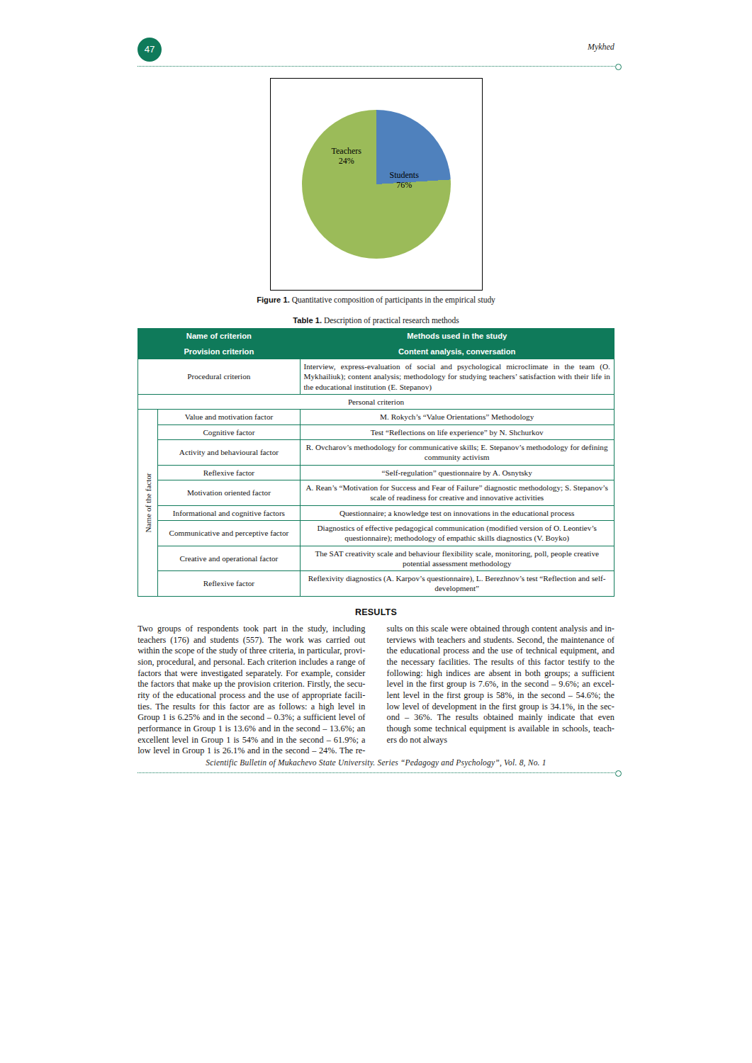47
Mykhed
Teachers
24%
Students
76%
Figure 1. Quantitative composition of participants in the empirical study
Table 1. Description of practical research methods
| Name of criterion | Methods used in the study |
| --- | --- |
| Provision criterion | Content analysis, conversation |
| Procedural criterion | Interview, express-evaluation of social and psychological microclimate in the team (O. Mykhailiuk); content analysis; methodology for studying teachers’ satisfaction with their life in the educational institution (E. Stepanov) |
| Personal criterion |
| Name of the factor | Value and motivation factor | M. Rokych’s “Value Orientations” Methodology |
| Cognitive factor | Test “Reflections on life experience” by N. Shchurkov |
| Activity and behavioural factor | R. Ovcharov’s methodology for communicative skills; E. Stepanov’s methodology for defining community activism |
| Reflexive factor | “Self-regulation” questionnaire by A. Osnytsky |
| Motivation oriented factor | A. Rean’s “Motivation for Success and Fear of Failure” diagnostic methodology; S. Stepanov’s scale of readiness for creative and innovative activities |
| Informational and cognitive factors | Questionnaire; a knowledge test on innovations in the educational process |
| Communicative and perceptive factor | Diagnostics of effective pedagogical communication (modified version of O. Leontiev’s questionnaire); methodology of empathic skills diagnostics (V. Boyko) |
| Creative and operational factor | The SAT creativity scale and behaviour flexibility scale, monitoring, poll, people creative potential assessment methodology |
| Reflexive factor | Reflexivity diagnostics (A. Karpov’s questionnaire), L. Berezhnov’s test “Reflection and self-development” |
RESULTS
Two groups of respondents took part in the study, including teachers (176) and students (557). The work was carried out within the scope of the study of three criteria, in particular, provision, procedural, and personal. Each criterion includes a range of factors that were investigated separately. For example, consider the factors that make up the provision criterion. Firstly, the security of the educational process and the use of appropriate facilities. The results for this factor are as follows: a high level in Group 1 is 6.25% and in the second – 0.3%; a sufficient level of performance in Group 1 is 13.6% and in the second – 13.6%; an excellent level in Group 1 is 54% and in the second – 61.9%; a low level in Group 1 is 26.1% and in the second – 24%. The results on this scale were obtained through content analysis and interviews with teachers and students. Second, the maintenance of the educational process and the use of technical equipment, and the necessary facilities. The results of this factor testify to the following: high indices are absent in both groups; a sufficient level in the first group is 7.6%, in the second – 9.6%; an excellent level in the first group is 58%, in the second – 54.6%; the low level of development in the first group is 34.1%, in the second – 36%. The results obtained mainly indicate that even though some technical equipment is available in schools, teachers do not always
Scientific Bulletin of Mukachevo State University. Series “Pedagogy and Psychology”, Vol. 8, No. 1